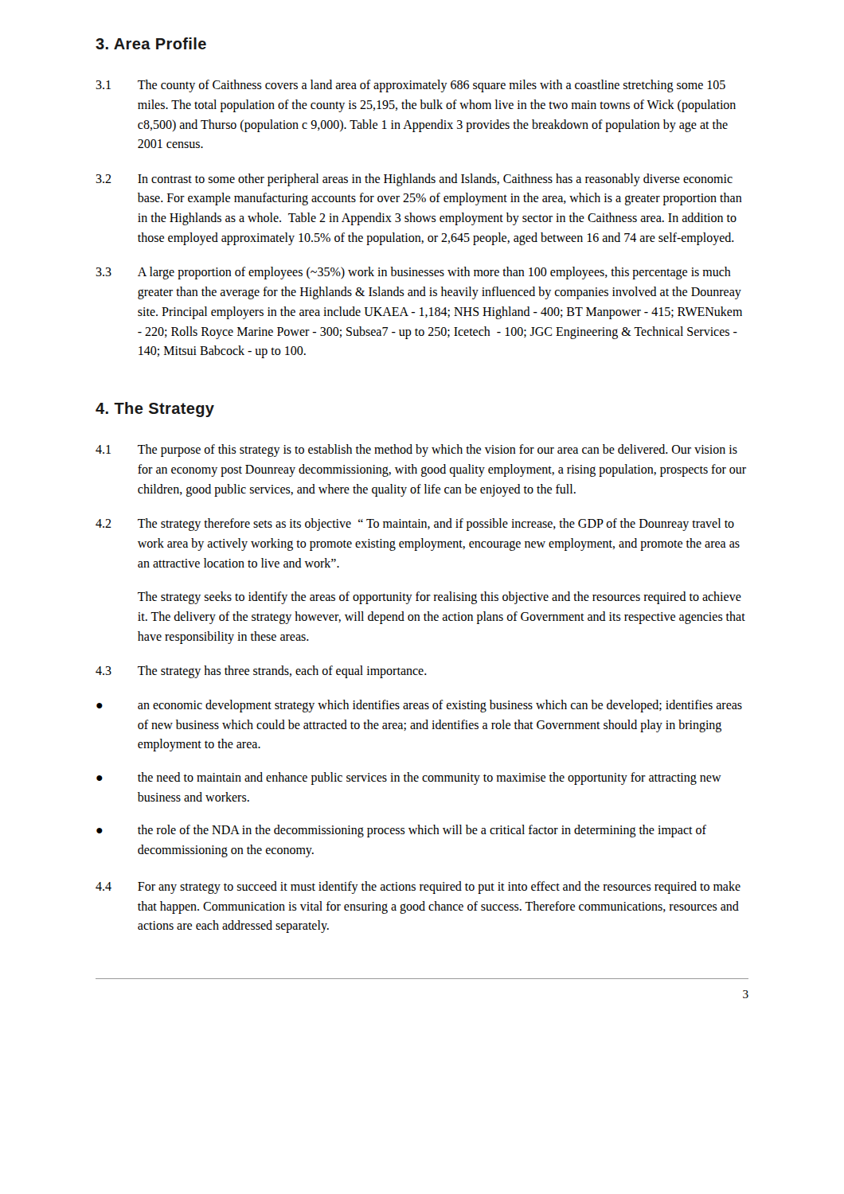3. Area Profile
3.1
The county of Caithness covers a land area of approximately 686 square miles with a coastline stretching some 105 miles. The total population of the county is 25,195, the bulk of whom live in the two main towns of Wick (population c8,500) and Thurso (population c 9,000). Table 1 in Appendix 3 provides the breakdown of population by age at the 2001 census.
3.2
In contrast to some other peripheral areas in the Highlands and Islands, Caithness has a reasonably diverse economic base. For example manufacturing accounts for over 25% of employment in the area, which is a greater proportion than in the Highlands as a whole. Table 2 in Appendix 3 shows employment by sector in the Caithness area. In addition to those employed approximately 10.5% of the population, or 2,645 people, aged between 16 and 74 are self-employed.
3.3
A large proportion of employees (~35%) work in businesses with more than 100 employees, this percentage is much greater than the average for the Highlands & Islands and is heavily influenced by companies involved at the Dounreay site. Principal employers in the area include UKAEA - 1,184; NHS Highland - 400; BT Manpower - 415; RWENukem - 220; Rolls Royce Marine Power - 300; Subsea7 - up to 250; Icetech - 100; JGC Engineering & Technical Services - 140; Mitsui Babcock - up to 100.
4. The Strategy
4.1
The purpose of this strategy is to establish the method by which the vision for our area can be delivered. Our vision is for an economy post Dounreay decommissioning, with good quality employment, a rising population, prospects for our children, good public services, and where the quality of life can be enjoyed to the full.
4.2
The strategy therefore sets as its objective “ To maintain, and if possible increase, the GDP of the Dounreay travel to work area by actively working to promote existing employment, encourage new employment, and promote the area as an attractive location to live and work”.
The strategy seeks to identify the areas of opportunity for realising this objective and the resources required to achieve it. The delivery of the strategy however, will depend on the action plans of Government and its respective agencies that have responsibility in these areas.
4.3
The strategy has three strands, each of equal importance.
● an economic development strategy which identifies areas of existing business which can be developed; identifies areas of new business which could be attracted to the area; and identifies a role that Government should play in bringing employment to the area.
● the need to maintain and enhance public services in the community to maximise the opportunity for attracting new business and workers.
● the role of the NDA in the decommissioning process which will be a critical factor in determining the impact of decommissioning on the economy.
4.4
For any strategy to succeed it must identify the actions required to put it into effect and the resources required to make that happen. Communication is vital for ensuring a good chance of success. Therefore communications, resources and actions are each addressed separately.
3